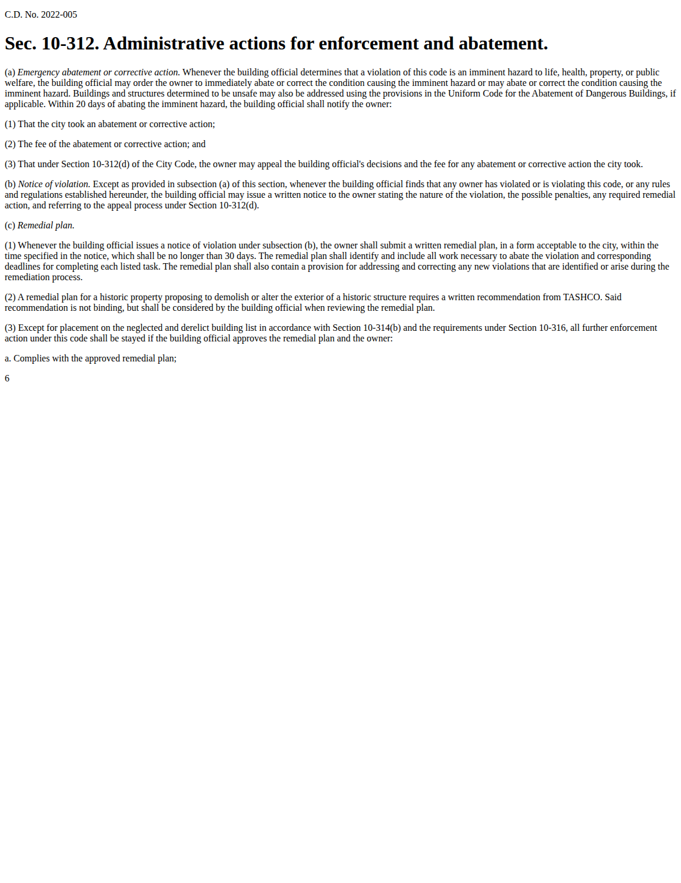C.D. No. 2022-005
Sec. 10-312. Administrative actions for enforcement and abatement.
(a) Emergency abatement or corrective action. Whenever the building official determines that a violation of this code is an imminent hazard to life, health, property, or public welfare, the building official may order the owner to immediately abate or correct the condition causing the imminent hazard or may abate or correct the condition causing the imminent hazard. Buildings and structures determined to be unsafe may also be addressed using the provisions in the Uniform Code for the Abatement of Dangerous Buildings, if applicable. Within 20 days of abating the imminent hazard, the building official shall notify the owner:
(1) That the city took an abatement or corrective action;
(2) The fee of the abatement or corrective action; and
(3) That under Section 10-312(d) of the City Code, the owner may appeal the building official's decisions and the fee for any abatement or corrective action the city took.
(b) Notice of violation. Except as provided in subsection (a) of this section, whenever the building official finds that any owner has violated or is violating this code, or any rules and regulations established hereunder, the building official may issue a written notice to the owner stating the nature of the violation, the possible penalties, any required remedial action, and referring to the appeal process under Section 10-312(d).
(c) Remedial plan.
(1) Whenever the building official issues a notice of violation under subsection (b), the owner shall submit a written remedial plan, in a form acceptable to the city, within the time specified in the notice, which shall be no longer than 30 days. The remedial plan shall identify and include all work necessary to abate the violation and corresponding deadlines for completing each listed task. The remedial plan shall also contain a provision for addressing and correcting any new violations that are identified or arise during the remediation process.
(2) A remedial plan for a historic property proposing to demolish or alter the exterior of a historic structure requires a written recommendation from TASHCO. Said recommendation is not binding, but shall be considered by the building official when reviewing the remedial plan.
(3) Except for placement on the neglected and derelict building list in accordance with Section 10-314(b) and the requirements under Section 10-316, all further enforcement action under this code shall be stayed if the building official approves the remedial plan and the owner:
a. Complies with the approved remedial plan;
6